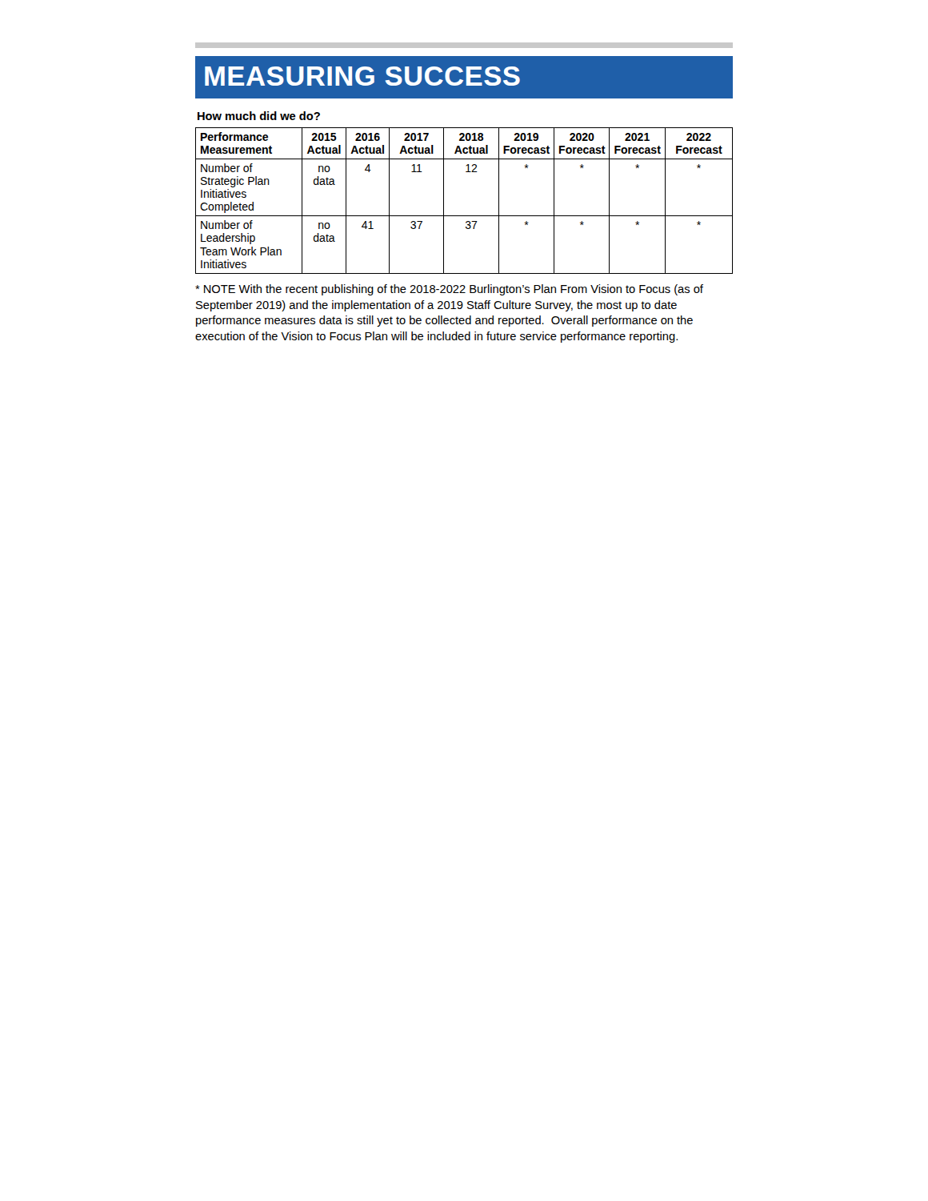MEASURING SUCCESS
How much did we do?
| Performance Measurement | 2015 Actual | 2016 Actual | 2017 Actual | 2018 Actual | 2019 Forecast | 2020 Forecast | 2021 Forecast | 2022 Forecast |
| --- | --- | --- | --- | --- | --- | --- | --- | --- |
| Number of Strategic Plan Initiatives Completed | no data | 4 | 11 | 12 | * | * | * | * |
| Number of Leadership Team Work Plan Initiatives | no data | 41 | 37 | 37 | * | * | * | * |
* NOTE With the recent publishing of the 2018-2022 Burlington’s Plan From Vision to Focus (as of September 2019) and the implementation of a 2019 Staff Culture Survey, the most up to date performance measures data is still yet to be collected and reported. Overall performance on the execution of the Vision to Focus Plan will be included in future service performance reporting.